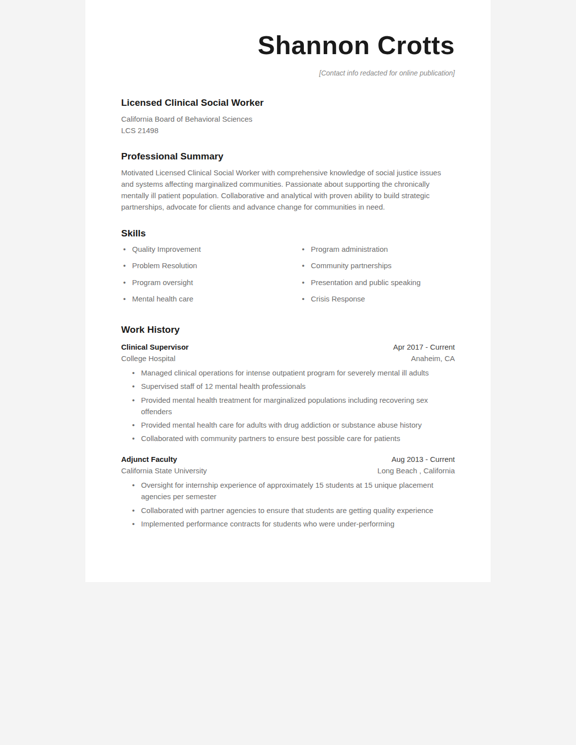Shannon Crotts
[Contact info redacted for online publication]
Licensed Clinical Social Worker
California Board of Behavioral Sciences
LCS 21498
Professional Summary
Motivated Licensed Clinical Social Worker with comprehensive knowledge of social justice issues and systems affecting marginalized communities. Passionate about supporting the chronically mentally ill patient population. Collaborative and analytical with proven ability to build strategic partnerships, advocate for clients and advance change for communities in need.
Skills
Quality Improvement
Problem Resolution
Program oversight
Mental health care
Program administration
Community partnerships
Presentation and public speaking
Crisis Response
Work History
Clinical Supervisor Apr 2017 - Current
College Hospital Anaheim, CA
Managed clinical operations for intense outpatient program for severely mental ill adults
Supervised staff of 12 mental health professionals
Provided mental health treatment for marginalized populations including recovering sex offenders
Provided mental health care for adults with drug addiction or substance abuse history
Collaborated with community partners to ensure best possible care for patients
Adjunct Faculty Aug 2013 - Current
California State University Long Beach , California
Oversight for internship experience of approximately 15 students at 15 unique placement agencies per semester
Collaborated with partner agencies to ensure that students are getting quality experience
Implemented performance contracts for students who were under-performing